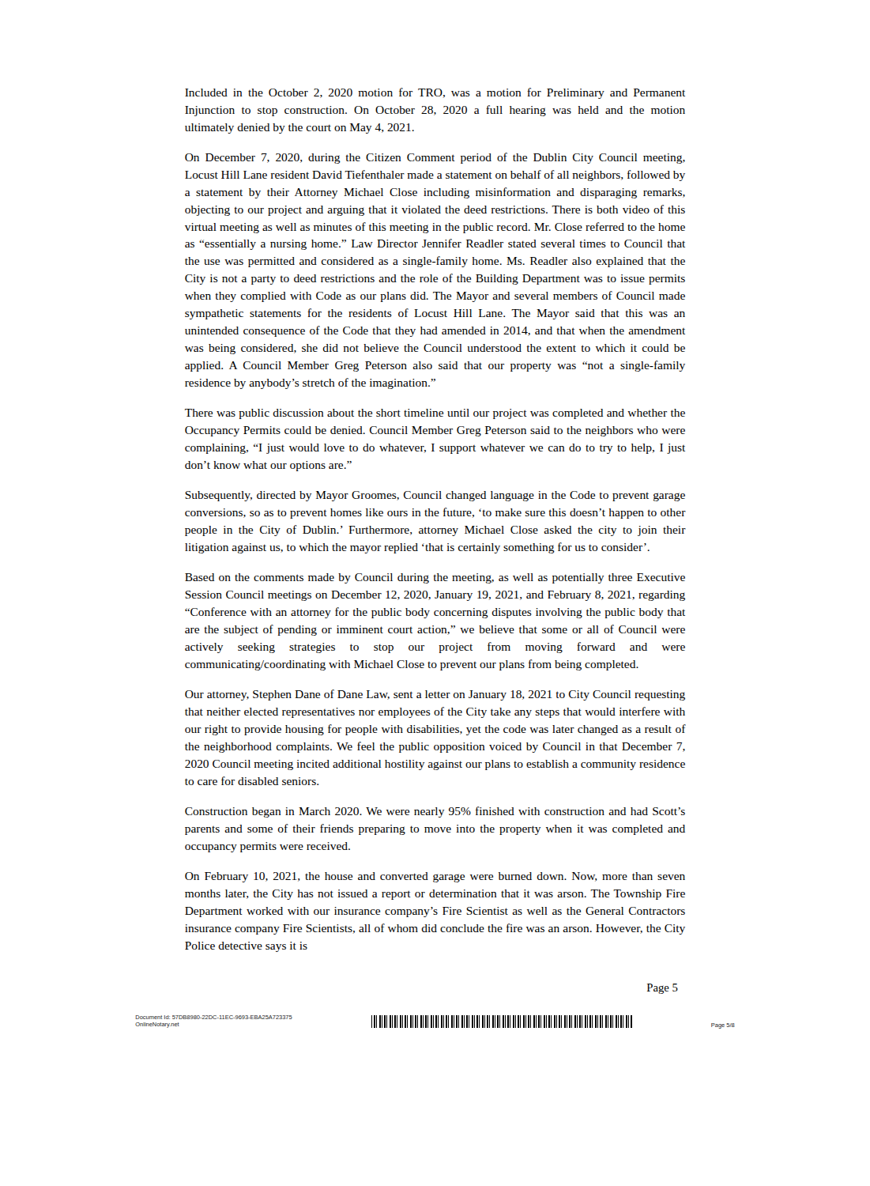Included in the October 2, 2020 motion for TRO, was a motion for Preliminary and Permanent Injunction to stop construction. On October 28, 2020 a full hearing was held and the motion ultimately denied by the court on May 4, 2021.
On December 7, 2020, during the Citizen Comment period of the Dublin City Council meeting, Locust Hill Lane resident David Tiefenthaler made a statement on behalf of all neighbors, followed by a statement by their Attorney Michael Close including misinformation and disparaging remarks, objecting to our project and arguing that it violated the deed restrictions. There is both video of this virtual meeting as well as minutes of this meeting in the public record. Mr. Close referred to the home as “essentially a nursing home.” Law Director Jennifer Readler stated several times to Council that the use was permitted and considered as a single-family home. Ms. Readler also explained that the City is not a party to deed restrictions and the role of the Building Department was to issue permits when they complied with Code as our plans did. The Mayor and several members of Council made sympathetic statements for the residents of Locust Hill Lane. The Mayor said that this was an unintended consequence of the Code that they had amended in 2014, and that when the amendment was being considered, she did not believe the Council understood the extent to which it could be applied. A Council Member Greg Peterson also said that our property was “not a single-family residence by anybody’s stretch of the imagination.”
There was public discussion about the short timeline until our project was completed and whether the Occupancy Permits could be denied. Council Member Greg Peterson said to the neighbors who were complaining, “I just would love to do whatever, I support whatever we can do to try to help, I just don’t know what our options are.”
Subsequently, directed by Mayor Groomes, Council changed language in the Code to prevent garage conversions, so as to prevent homes like ours in the future, ‘to make sure this doesn’t happen to other people in the City of Dublin.’ Furthermore, attorney Michael Close asked the city to join their litigation against us, to which the mayor replied ‘that is certainly something for us to consider’.
Based on the comments made by Council during the meeting, as well as potentially three Executive Session Council meetings on December 12, 2020, January 19, 2021, and February 8, 2021, regarding “Conference with an attorney for the public body concerning disputes involving the public body that are the subject of pending or imminent court action,” we believe that some or all of Council were actively seeking strategies to stop our project from moving forward and were communicating/coordinating with Michael Close to prevent our plans from being completed.
Our attorney, Stephen Dane of Dane Law, sent a letter on January 18, 2021 to City Council requesting that neither elected representatives nor employees of the City take any steps that would interfere with our right to provide housing for people with disabilities, yet the code was later changed as a result of the neighborhood complaints. We feel the public opposition voiced by Council in that December 7, 2020 Council meeting incited additional hostility against our plans to establish a community residence to care for disabled seniors.
Construction began in March 2020. We were nearly 95% finished with construction and had Scott’s parents and some of their friends preparing to move into the property when it was completed and occupancy permits were received.
On February 10, 2021, the house and converted garage were burned down. Now, more than seven months later, the City has not issued a report or determination that it was arson. The Township Fire Department worked with our insurance company’s Fire Scientist as well as the General Contractors insurance company Fire Scientists, all of whom did conclude the fire was an arson. However, the City Police detective says it is
Page 5
Document Id: 57DB8980-22DC-11EC-9693-EBA25A723375
OnlineNotary.net
Page 5/8